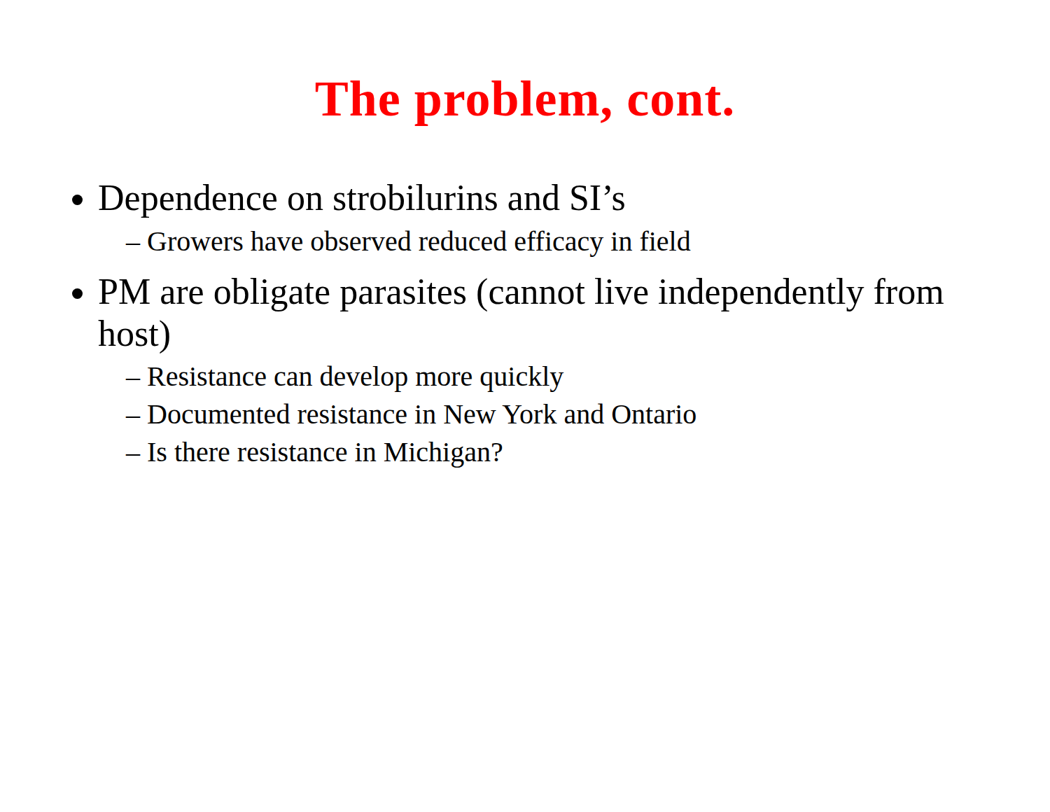The problem, cont.
Dependence on strobilurins and SI’s
Growers have observed reduced efficacy in field
PM are obligate parasites (cannot live independently from host)
Resistance can develop more quickly
Documented resistance in New York and Ontario
Is there resistance in Michigan?